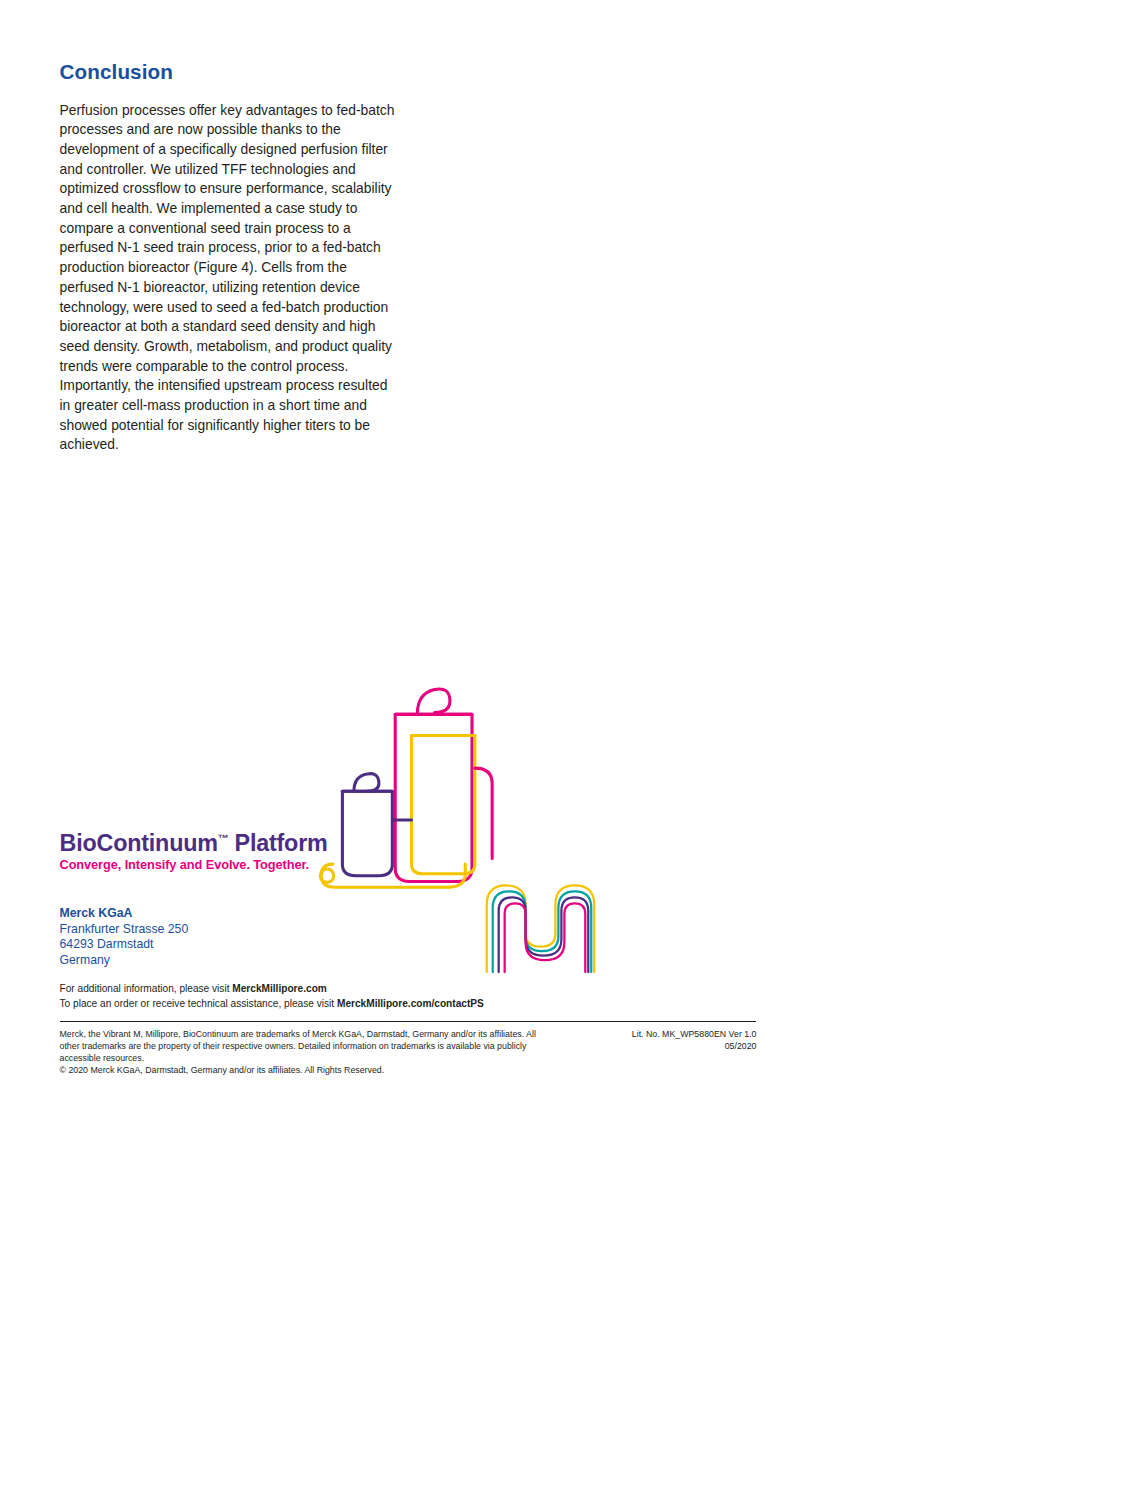Conclusion
Perfusion processes offer key advantages to fed-batch processes and are now possible thanks to the development of a specifically designed perfusion filter and controller. We utilized TFF technologies and optimized crossflow to ensure performance, scalability and cell health. We implemented a case study to compare a conventional seed train process to a perfused N-1 seed train process, prior to a fed-batch production bioreactor (Figure 4). Cells from the perfused N-1 bioreactor, utilizing retention device technology, were used to seed a fed-batch production bioreactor at both a standard seed density and high seed density. Growth, metabolism, and product quality trends were comparable to the control process. Importantly, the intensified upstream process resulted in greater cell-mass production in a short time and showed potential for significantly higher titers to be achieved.
BioContinuum™ Platform
Converge, Intensify and Evolve. Together.
Merck KGaA
Frankfurter Strasse 250
64293 Darmstadt
Germany
For additional information, please visit MerckMillipore.com
To place an order or receive technical assistance, please visit MerckMillipore.com/contactPS
Merck, the Vibrant M, Millipore, BioContinuum are trademarks of Merck KGaA, Darmstadt, Germany and/or its affiliates. All other trademarks are the property of their respective owners. Detailed information on trademarks is available via publicly accessible resources.
© 2020 Merck KGaA, Darmstadt, Germany and/or its affiliates. All Rights Reserved.
Lit. No. MK_WP5880EN Ver 1.0
05/2020